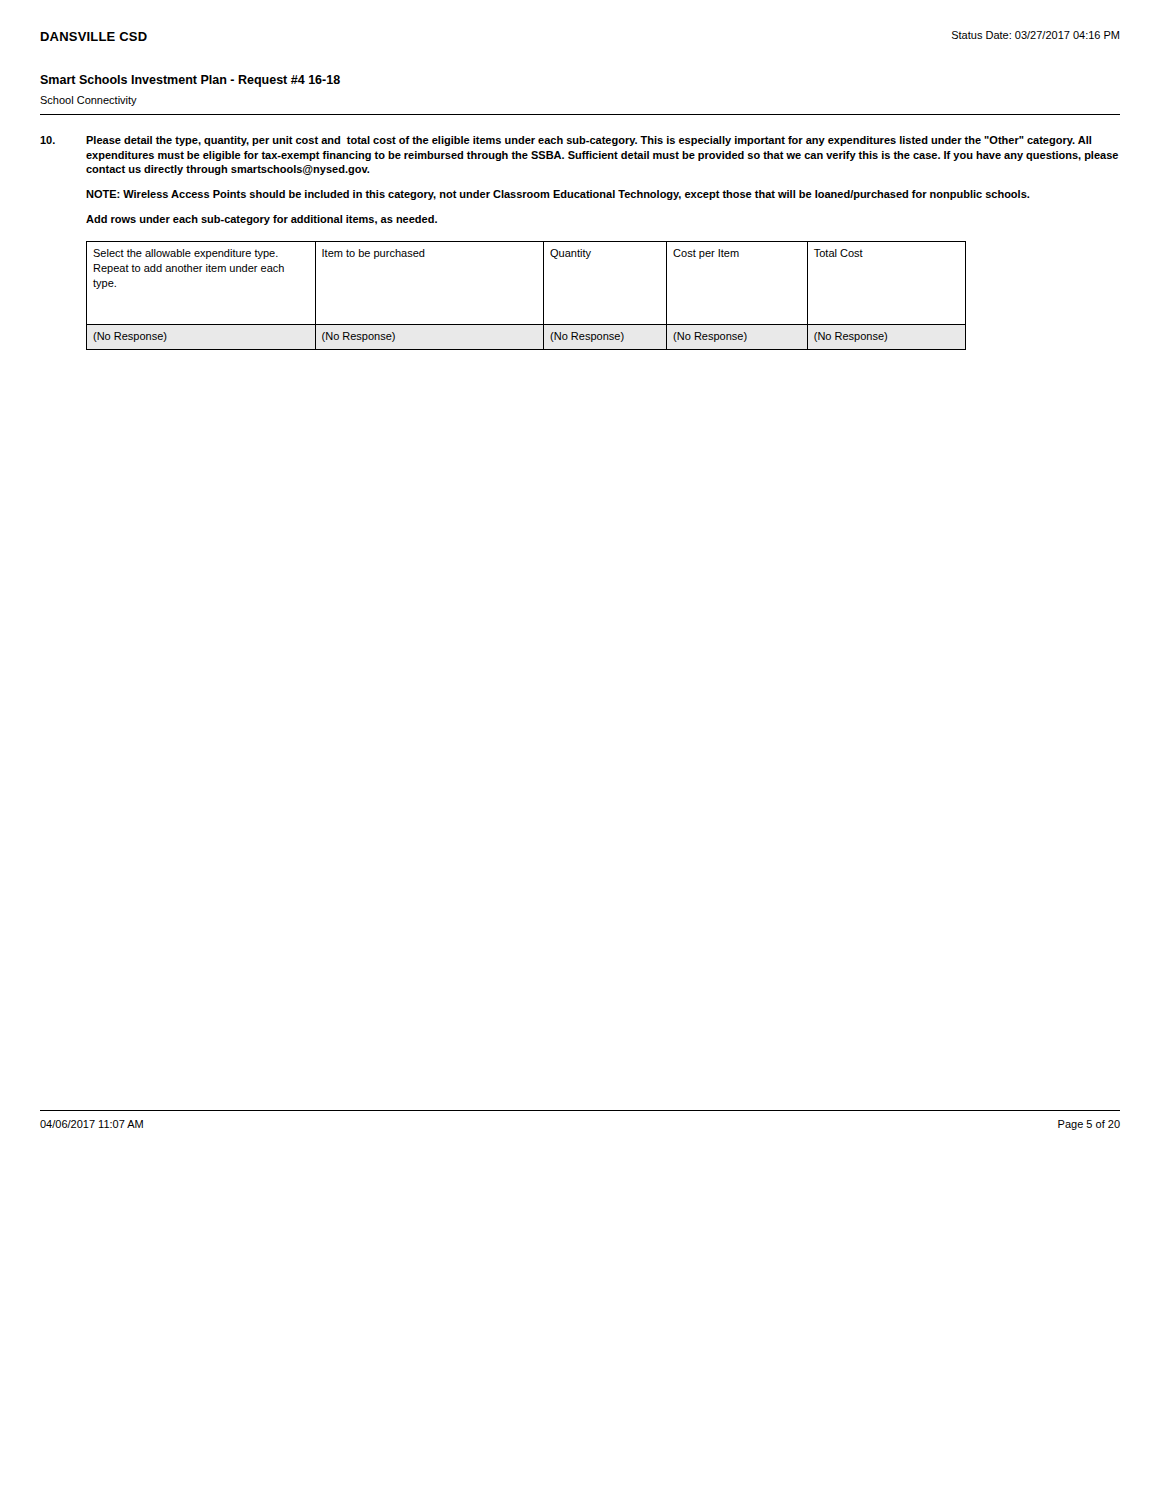DANSVILLE CSD
Status Date: 03/27/2017 04:16 PM
Smart Schools Investment Plan - Request #4 16-18
School Connectivity
10.
Please detail the type, quantity, per unit cost and total cost of the eligible items under each sub-category. This is especially important for any expenditures listed under the "Other" category. All expenditures must be eligible for tax-exempt financing to be reimbursed through the SSBA. Sufficient detail must be provided so that we can verify this is the case. If you have any questions, please contact us directly through smartschools@nysed.gov.
NOTE: Wireless Access Points should be included in this category, not under Classroom Educational Technology, except those that will be loaned/purchased for nonpublic schools.
Add rows under each sub-category for additional items, as needed.
| Select the allowable expenditure type. Repeat to add another item under each type. | Item to be purchased | Quantity | Cost per Item | Total Cost |
| --- | --- | --- | --- | --- |
| (No Response) | (No Response) | (No Response) | (No Response) | (No Response) |
04/06/2017 11:07 AM Page 5 of 20